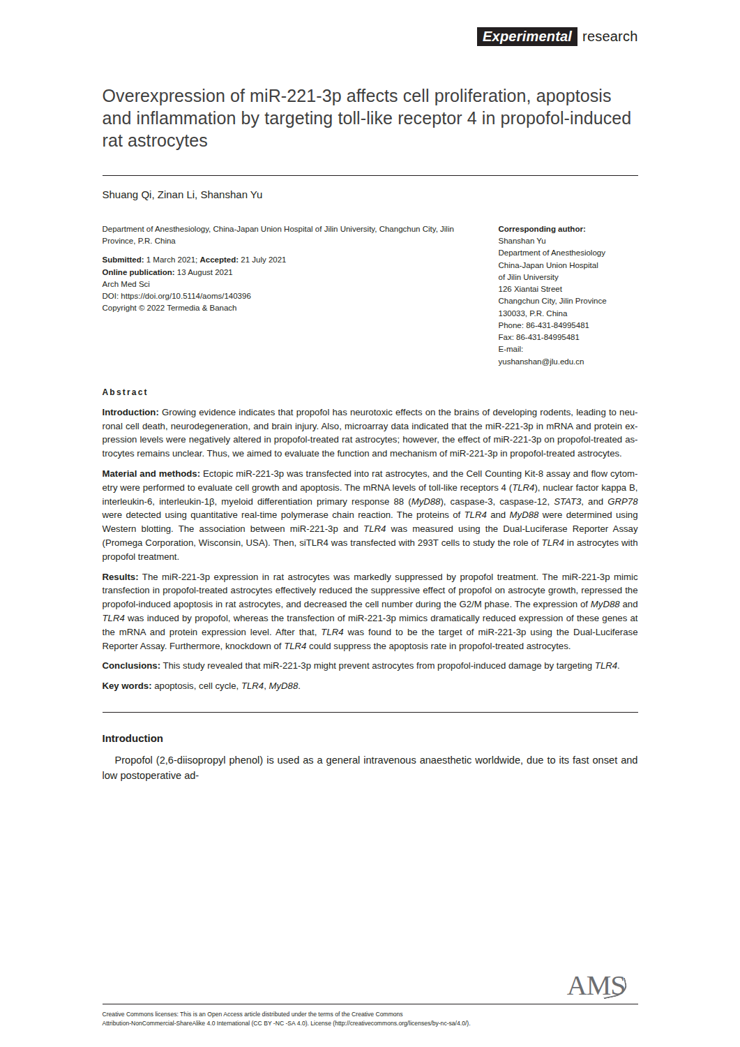Experimental research
Overexpression of miR-221-3p affects cell proliferation, apoptosis and inflammation by targeting toll-like receptor 4 in propofol-induced rat astrocytes
Shuang Qi, Zinan Li, Shanshan Yu
Department of Anesthesiology, China-Japan Union Hospital of Jilin University, Changchun City, Jilin Province, P.R. China
Submitted: 1 March 2021; Accepted: 21 July 2021
Online publication: 13 August 2021
Arch Med Sci
DOI: https://doi.org/10.5114/aoms/140396
Copyright © 2022 Termedia & Banach
Corresponding author:
Shanshan Yu
Department of Anesthesiology
China-Japan Union Hospital
of Jilin University
126 Xiantai Street
Changchun City, Jilin Province
130033, P.R. China
Phone: 86-431-84995481
Fax: 86-431-84995481
E-mail:
yushanshan@jlu.edu.cn
Abstract
Introduction: Growing evidence indicates that propofol has neurotoxic effects on the brains of developing rodents, leading to neuronal cell death, neurodegeneration, and brain injury. Also, microarray data indicated that the miR-221-3p in mRNA and protein expression levels were negatively altered in propofol-treated rat astrocytes; however, the effect of miR-221-3p on propofol-treated astrocytes remains unclear. Thus, we aimed to evaluate the function and mechanism of miR-221-3p in propofol-treated astrocytes.
Material and methods: Ectopic miR-221-3p was transfected into rat astrocytes, and the Cell Counting Kit-8 assay and flow cytometry were performed to evaluate cell growth and apoptosis. The mRNA levels of toll-like receptors 4 (TLR4), nuclear factor kappa B, interleukin-6, interleukin-1β, myeloid differentiation primary response 88 (MyD88), caspase-3, caspase-12, STAT3, and GRP78 were detected using quantitative real-time polymerase chain reaction. The proteins of TLR4 and MyD88 were determined using Western blotting. The association between miR-221-3p and TLR4 was measured using the Dual-Luciferase Reporter Assay (Promega Corporation, Wisconsin, USA). Then, siTLR4 was transfected with 293T cells to study the role of TLR4 in astrocytes with propofol treatment.
Results: The miR-221-3p expression in rat astrocytes was markedly suppressed by propofol treatment. The miR-221-3p mimic transfection in propofol-treated astrocytes effectively reduced the suppressive effect of propofol on astrocyte growth, repressed the propofol-induced apoptosis in rat astrocytes, and decreased the cell number during the G2/M phase. The expression of MyD88 and TLR4 was induced by propofol, whereas the transfection of miR-221-3p mimics dramatically reduced expression of these genes at the mRNA and protein expression level. After that, TLR4 was found to be the target of miR-221-3p using the Dual-Luciferase Reporter Assay. Furthermore, knockdown of TLR4 could suppress the apoptosis rate in propofol-treated astrocytes.
Conclusions: This study revealed that miR-221-3p might prevent astrocytes from propofol-induced damage by targeting TLR4.
Key words: apoptosis, cell cycle, TLR4, MyD88.
Introduction
Propofol (2,6-diisopropyl phenol) is used as a general intravenous anaesthetic worldwide, due to its fast onset and low postoperative ad-
AMS
Creative Commons licenses: This is an Open Access article distributed under the terms of the Creative Commons
Attribution-NonCommercial-ShareAlike 4.0 International (CC BY -NC -SA 4.0). License (http://creativecommons.org/licenses/by-nc-sa/4.0/).